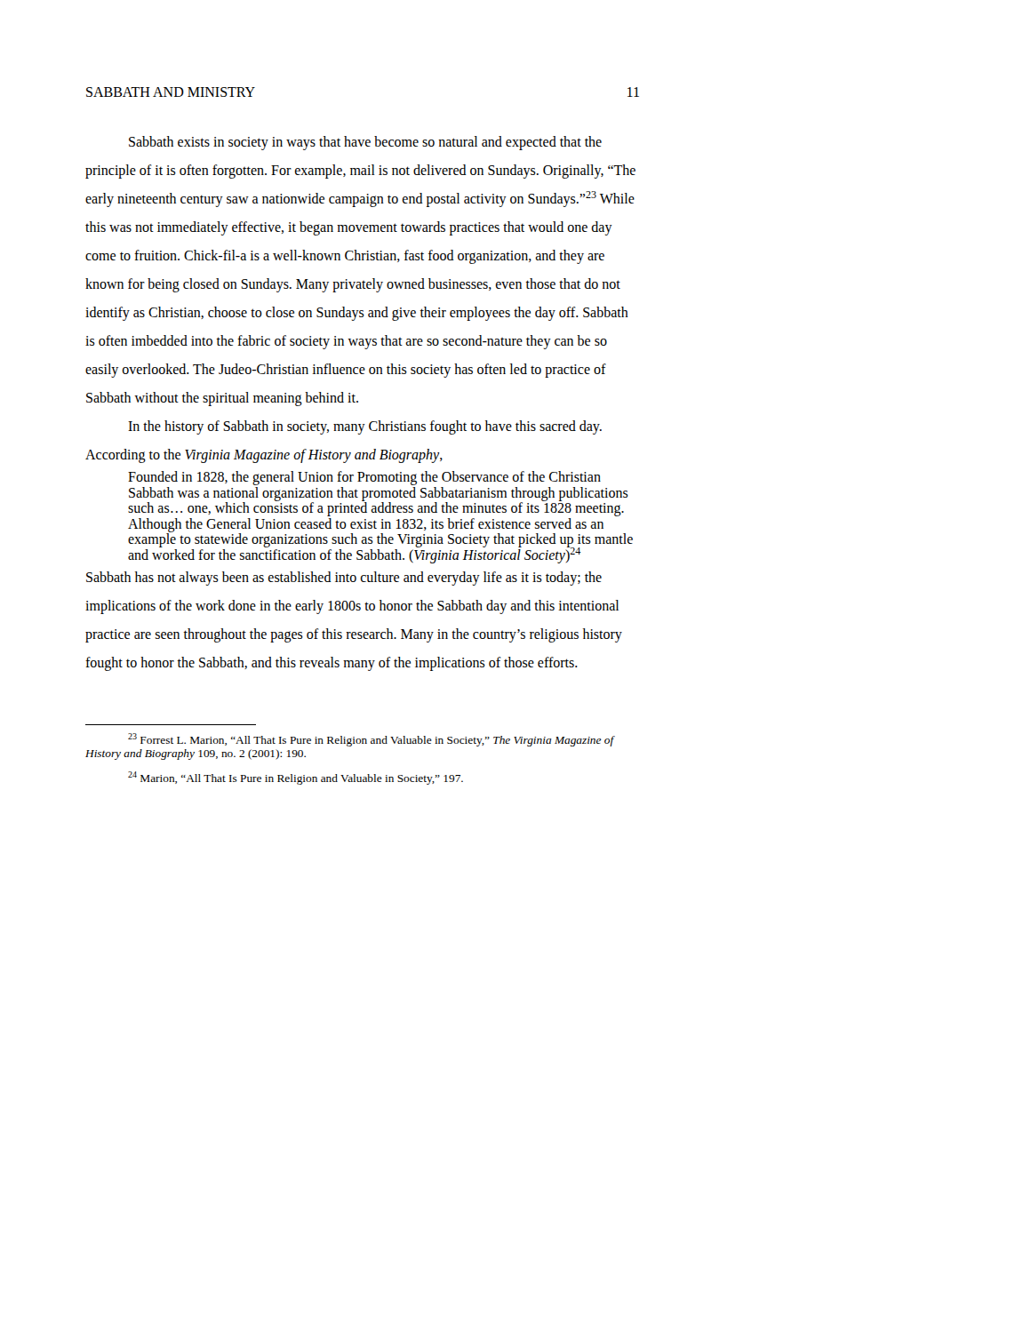Sabbath and Ministry 11
Sabbath exists in society in ways that have become so natural and expected that the principle of it is often forgotten. For example, mail is not delivered on Sundays. Originally, “The early nineteenth century saw a nationwide campaign to end postal activity on Sundays.”23 While this was not immediately effective, it began movement towards practices that would one day come to fruition. Chick-fil-a is a well-known Christian, fast food organization, and they are known for being closed on Sundays. Many privately owned businesses, even those that do not identify as Christian, choose to close on Sundays and give their employees the day off. Sabbath is often imbedded into the fabric of society in ways that are so second-nature they can be so easily overlooked. The Judeo-Christian influence on this society has often led to practice of Sabbath without the spiritual meaning behind it.
In the history of Sabbath in society, many Christians fought to have this sacred day. According to the Virginia Magazine of History and Biography,
Founded in 1828, the general Union for Promoting the Observance of the Christian Sabbath was a national organization that promoted Sabbatarianism through publications such as… one, which consists of a printed address and the minutes of its 1828 meeting. Although the General Union ceased to exist in 1832, its brief existence served as an example to statewide organizations such as the Virginia Society that picked up its mantle and worked for the sanctification of the Sabbath. (Virginia Historical Society)24
Sabbath has not always been as established into culture and everyday life as it is today; the implications of the work done in the early 1800s to honor the Sabbath day and this intentional practice are seen throughout the pages of this research. Many in the country’s religious history fought to honor the Sabbath, and this reveals many of the implications of those efforts.
23 Forrest L. Marion, “All That Is Pure in Religion and Valuable in Society,” The Virginia Magazine of History and Biography 109, no. 2 (2001): 190.
24 Marion, “All That Is Pure in Religion and Valuable in Society,” 197.